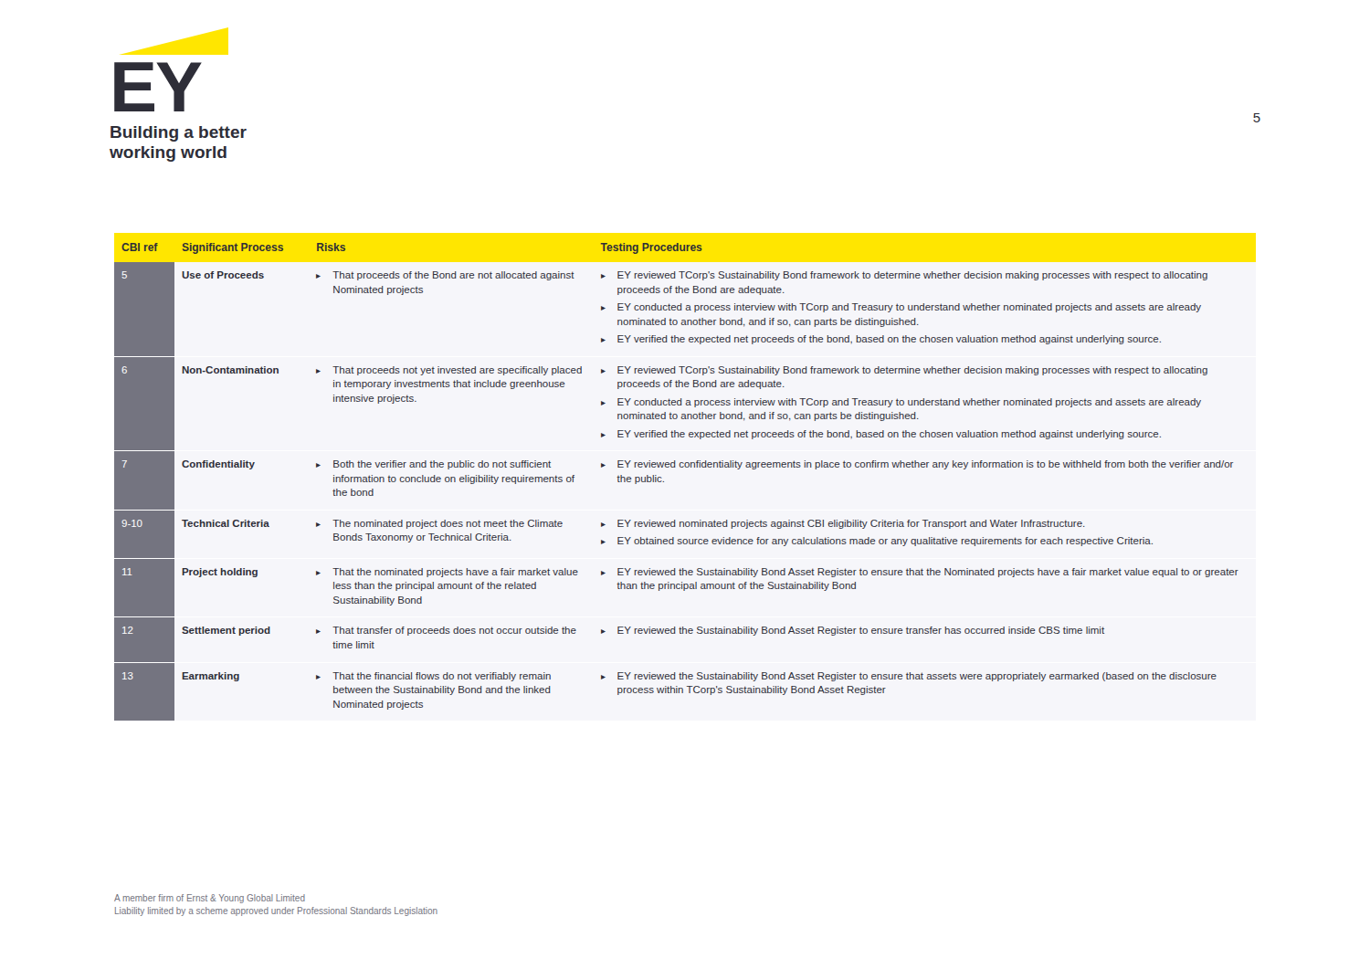EY
Building a better
working world
5
| CBI ref | Significant Process | Risks | Testing Procedures |
| --- | --- | --- | --- |
| 5 | Use of Proceeds | That proceeds of the Bond are not allocated against Nominated projects | EY reviewed TCorp's Sustainability Bond framework to determine whether decision making processes with respect to allocating proceeds of the Bond are adequate. EY conducted a process interview with TCorp and Treasury to understand whether nominated projects and assets are already nominated to another bond, and if so, can parts be distinguished. EY verified the expected net proceeds of the bond, based on the chosen valuation method against underlying source. |
| 6 | Non-Contamination | That proceeds not yet invested are specifically placed in temporary investments that include greenhouse intensive projects. | EY reviewed TCorp's Sustainability Bond framework to determine whether decision making processes with respect to allocating proceeds of the Bond are adequate. EY conducted a process interview with TCorp and Treasury to understand whether nominated projects and assets are already nominated to another bond, and if so, can parts be distinguished. EY verified the expected net proceeds of the bond, based on the chosen valuation method against underlying source. |
| 7 | Confidentiality | Both the verifier and the public do not sufficient information to conclude on eligibility requirements of the bond | EY reviewed confidentiality agreements in place to confirm whether any key information is to be withheld from both the verifier and/or the public. |
| 9-10 | Technical Criteria | The nominated project does not meet the Climate Bonds Taxonomy or Technical Criteria. | EY reviewed nominated projects against CBI eligibility Criteria for Transport and Water Infrastructure. EY obtained source evidence for any calculations made or any qualitative requirements for each respective Criteria. |
| 11 | Project holding | That the nominated projects have a fair market value less than the principal amount of the related Sustainability Bond | EY reviewed the Sustainability Bond Asset Register to ensure that the Nominated projects have a fair market value equal to or greater than the principal amount of the Sustainability Bond |
| 12 | Settlement period | That transfer of proceeds does not occur outside the time limit | EY reviewed the Sustainability Bond Asset Register to ensure transfer has occurred inside CBS time limit |
| 13 | Earmarking | That the financial flows do not verifiably remain between the Sustainability Bond and the linked Nominated projects | EY reviewed the Sustainability Bond Asset Register to ensure that assets were appropriately earmarked (based on the disclosure process within TCorp's Sustainability Bond Asset Register |
A member firm of Ernst & Young Global Limited
Liability limited by a scheme approved under Professional Standards Legislation